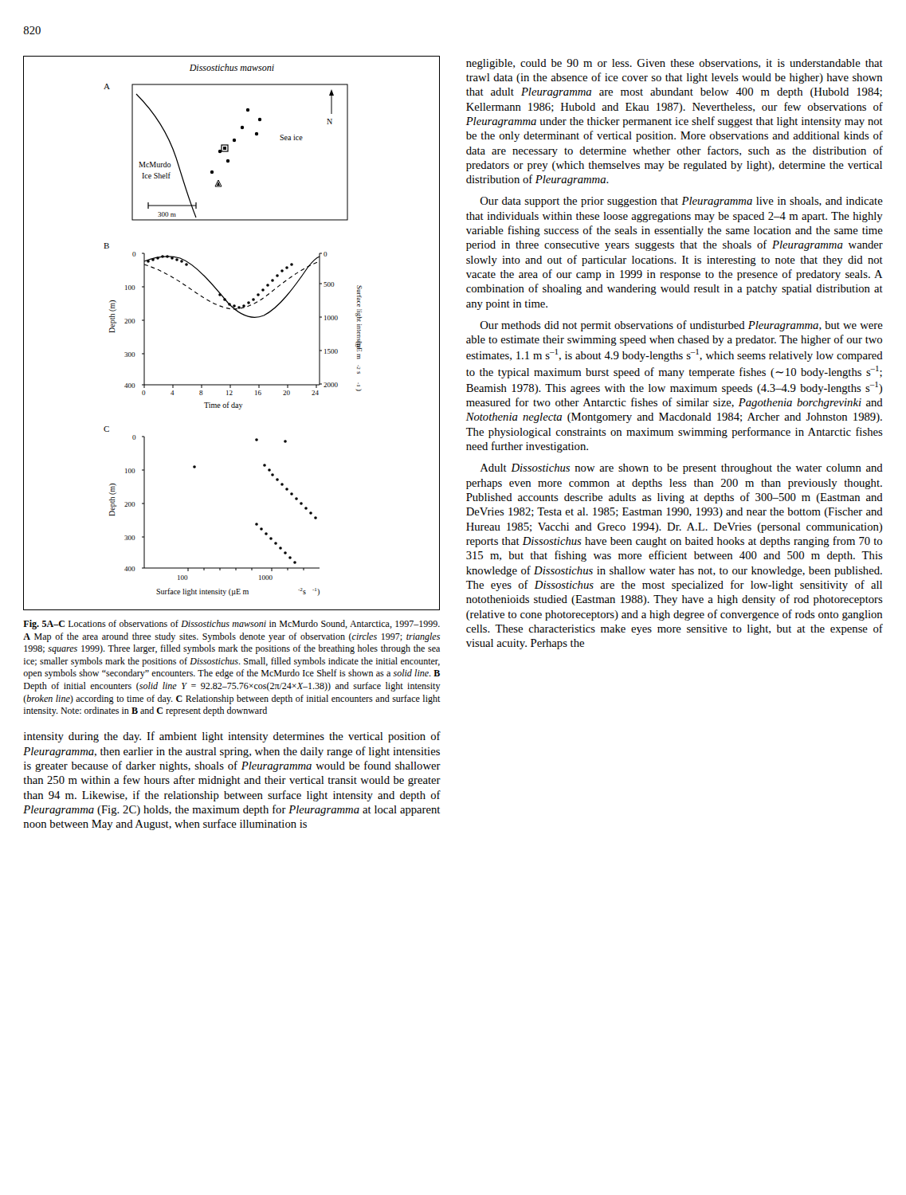820
Dissostichus mawsoni
A N Sea ice McMurdo Ice Shelf 300 m B 0 100 200 300 400 Depth (m) 0 500 1000 1500 2000 Surface light intensity (µE m -2 s -1 ) 0 4 8 12 16 20 24 Time of day C 0 100 200 300 400 Depth (m) 100 1000 Surface light intensity (µE m -2 s -1 )
Fig. 5A–C Locations of observations of Dissostichus mawsoni in McMurdo Sound, Antarctica, 1997–1999. A Map of the area around three study sites. Symbols denote year of observation (circles 1997; triangles 1998; squares 1999). Three larger, filled symbols mark the positions of the breathing holes through the sea ice; smaller symbols mark the positions of Dissostichus. Small, filled symbols indicate the initial encounter, open symbols show “secondary” encounters. The edge of the McMurdo Ice Shelf is shown as a solid line. B Depth of initial encounters (solid line Y = 92.82–75.76×cos(2π/24×X–1.38)) and surface light intensity (broken line) according to time of day. C Relationship between depth of initial encounters and surface light intensity. Note: ordinates in B and C represent depth downward
intensity during the day. If ambient light intensity determines the vertical position of Pleuragramma, then earlier in the austral spring, when the daily range of light intensities is greater because of darker nights, shoals of Pleuragramma would be found shallower than 250 m within a few hours after midnight and their vertical transit would be greater than 94 m. Likewise, if the relationship between surface light intensity and depth of Pleuragramma (Fig. 2C) holds, the maximum depth for Pleuragramma at local apparent noon between May and August, when surface illumination is
negligible, could be 90 m or less. Given these observations, it is understandable that trawl data (in the absence of ice cover so that light levels would be higher) have shown that adult Pleuragramma are most abundant below 400 m depth (Hubold 1984; Kellermann 1986; Hubold and Ekau 1987). Nevertheless, our few observations of Pleuragramma under the thicker permanent ice shelf suggest that light intensity may not be the only determinant of vertical position. More observations and additional kinds of data are necessary to determine whether other factors, such as the distribution of predators or prey (which themselves may be regulated by light), determine the vertical distribution of Pleuragramma.
Our data support the prior suggestion that Pleuragramma live in shoals, and indicate that individuals within these loose aggregations may be spaced 2–4 m apart. The highly variable fishing success of the seals in essentially the same location and the same time period in three consecutive years suggests that the shoals of Pleuragramma wander slowly into and out of particular locations. It is interesting to note that they did not vacate the area of our camp in 1999 in response to the presence of predatory seals. A combination of shoaling and wandering would result in a patchy spatial distribution at any point in time.
Our methods did not permit observations of undisturbed Pleuragramma, but we were able to estimate their swimming speed when chased by a predator. The higher of our two estimates, 1.1 m s–1, is about 4.9 body-lengths s–1, which seems relatively low compared to the typical maximum burst speed of many temperate fishes (∼10 body-lengths s–1; Beamish 1978). This agrees with the low maximum speeds (4.3–4.9 body-lengths s–1) measured for two other Antarctic fishes of similar size, Pagothenia borchgrevinki and Notothenia neglecta (Montgomery and Macdonald 1984; Archer and Johnston 1989). The physiological constraints on maximum swimming performance in Antarctic fishes need further investigation.
Adult Dissostichus now are shown to be present throughout the water column and perhaps even more common at depths less than 200 m than previously thought. Published accounts describe adults as living at depths of 300–500 m (Eastman and DeVries 1982; Testa et al. 1985; Eastman 1990, 1993) and near the bottom (Fischer and Hureau 1985; Vacchi and Greco 1994). Dr. A.L. DeVries (personal communication) reports that Dissostichus have been caught on baited hooks at depths ranging from 70 to 315 m, but that fishing was more efficient between 400 and 500 m depth. This knowledge of Dissostichus in shallow water has not, to our knowledge, been published. The eyes of Dissostichus are the most specialized for low-light sensitivity of all notothenioids studied (Eastman 1988). They have a high density of rod photoreceptors (relative to cone photoreceptors) and a high degree of convergence of rods onto ganglion cells. These characteristics make eyes more sensitive to light, but at the expense of visual acuity. Perhaps the